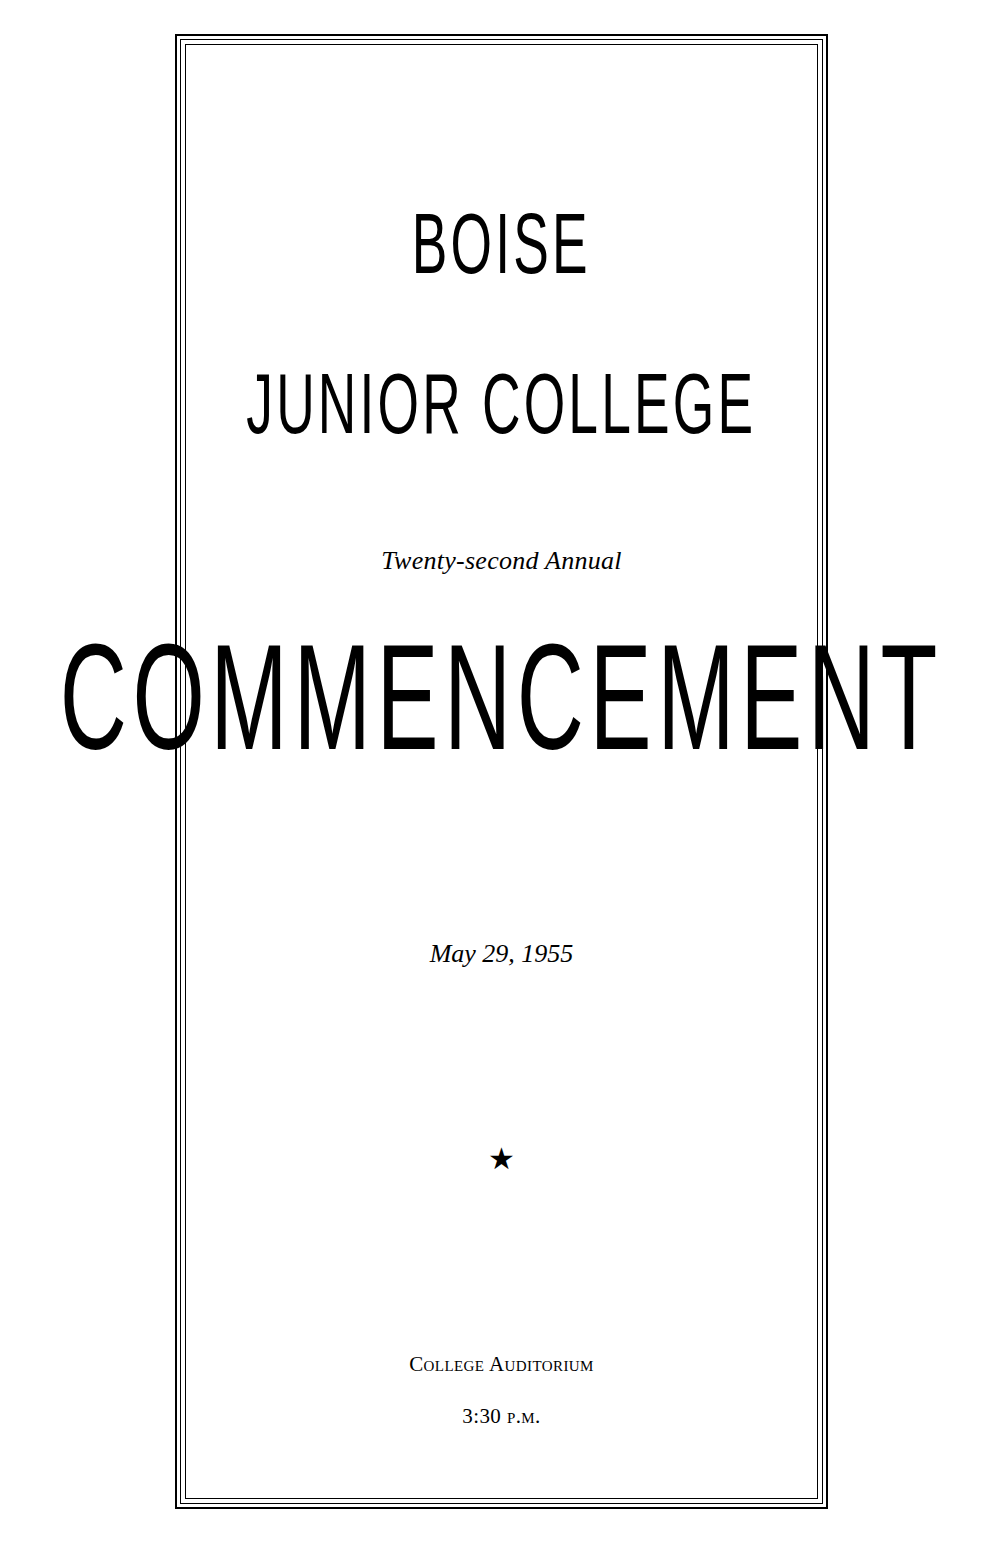Boise
Junior College
Twenty-second Annual
Commencement
May 29, 1955
★
College Auditorium
3:30 p.m.